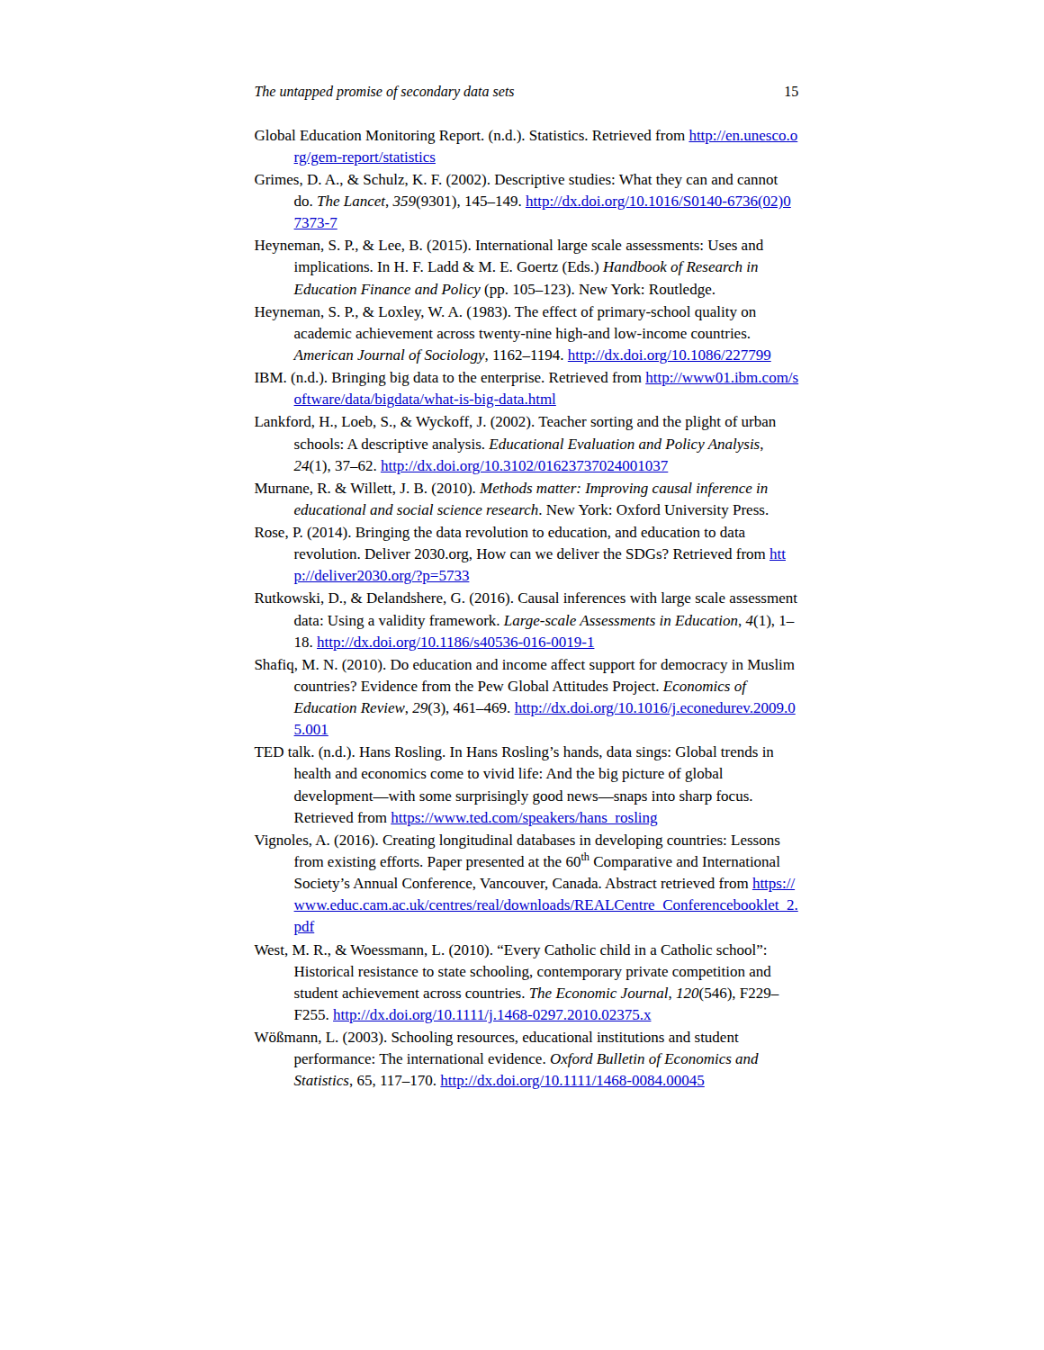The untapped promise of secondary data sets 15
Global Education Monitoring Report. (n.d.). Statistics. Retrieved from http://en.unesco.org/gem-report/statistics
Grimes, D. A., & Schulz, K. F. (2002). Descriptive studies: What they can and cannot do. The Lancet, 359(9301), 145–149. http://dx.doi.org/10.1016/S0140-6736(02)07373-7
Heyneman, S. P., & Lee, B. (2015). International large scale assessments: Uses and implications. In H. F. Ladd & M. E. Goertz (Eds.) Handbook of Research in Education Finance and Policy (pp. 105–123). New York: Routledge.
Heyneman, S. P., & Loxley, W. A. (1983). The effect of primary-school quality on academic achievement across twenty-nine high-and low-income countries. American Journal of Sociology, 1162–1194. http://dx.doi.org/10.1086/227799
IBM. (n.d.). Bringing big data to the enterprise. Retrieved from http://www01.ibm.com/software/data/bigdata/what-is-big-data.html
Lankford, H., Loeb, S., & Wyckoff, J. (2002). Teacher sorting and the plight of urban schools: A descriptive analysis. Educational Evaluation and Policy Analysis, 24(1), 37–62. http://dx.doi.org/10.3102/01623737024001037
Murnane, R. & Willett, J. B. (2010). Methods matter: Improving causal inference in educational and social science research. New York: Oxford University Press.
Rose, P. (2014). Bringing the data revolution to education, and education to data revolution. Deliver 2030.org, How can we deliver the SDGs? Retrieved from http://deliver2030.org/?p=5733
Rutkowski, D., & Delandshere, G. (2016). Causal inferences with large scale assessment data: Using a validity framework. Large-scale Assessments in Education, 4(1), 1–18. http://dx.doi.org/10.1186/s40536-016-0019-1
Shafiq, M. N. (2010). Do education and income affect support for democracy in Muslim countries? Evidence from the Pew Global Attitudes Project. Economics of Education Review, 29(3), 461–469. http://dx.doi.org/10.1016/j.econedurev.2009.05.001
TED talk. (n.d.). Hans Rosling. In Hans Rosling’s hands, data sings: Global trends in health and economics come to vivid life: And the big picture of global development—with some surprisingly good news—snaps into sharp focus. Retrieved from https://www.ted.com/speakers/hans_rosling
Vignoles, A. (2016). Creating longitudinal databases in developing countries: Lessons from existing efforts. Paper presented at the 60th Comparative and International Society’s Annual Conference, Vancouver, Canada. Abstract retrieved from https://www.educ.cam.ac.uk/centres/real/downloads/REALCentre_Conferencebooklet_2.pdf
West, M. R., & Woessmann, L. (2010). “Every Catholic child in a Catholic school”: Historical resistance to state schooling, contemporary private competition and student achievement across countries. The Economic Journal, 120(546), F229–F255. http://dx.doi.org/10.1111/j.1468-0297.2010.02375.x
Wößmann, L. (2003). Schooling resources, educational institutions and student performance: The international evidence. Oxford Bulletin of Economics and Statistics, 65, 117–170. http://dx.doi.org/10.1111/1468-0084.00045